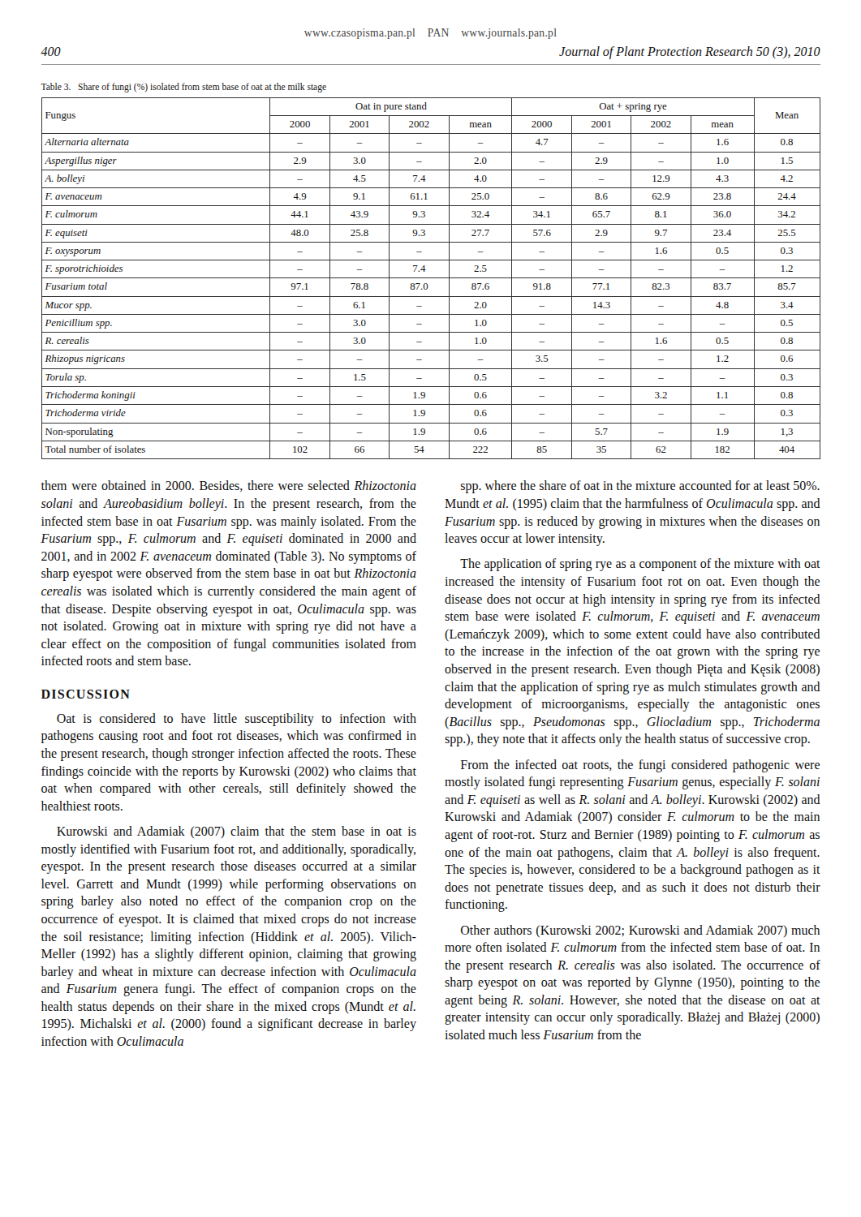www.czasopisma.pan.pl PAN www.journals.pan.pl
400 Journal of Plant Protection Research 50 (3), 2010
Table 3. Share of fungi (%) isolated from stem base of oat at the milk stage
| Fungus | Oat in pure stand | Oat + spring rye | Mean |
| --- | --- | --- | --- |
| 2000 | 2001 | 2002 | mean | 2000 | 2001 | 2002 | mean |
| Alternaria alternata | – | – | – | – | 4.7 | – | – | 1.6 | 0.8 |
| Aspergillus niger | 2.9 | 3.0 | – | 2.0 | – | 2.9 | – | 1.0 | 1.5 |
| A. bolleyi | – | 4.5 | 7.4 | 4.0 | – | – | 12.9 | 4.3 | 4.2 |
| F. avenaceum | 4.9 | 9.1 | 61.1 | 25.0 | – | 8.6 | 62.9 | 23.8 | 24.4 |
| F. culmorum | 44.1 | 43.9 | 9.3 | 32.4 | 34.1 | 65.7 | 8.1 | 36.0 | 34.2 |
| F. equiseti | 48.0 | 25.8 | 9.3 | 27.7 | 57.6 | 2.9 | 9.7 | 23.4 | 25.5 |
| F. oxysporum | – | – | – | – | – | – | 1.6 | 0.5 | 0.3 |
| F. sporotrichioides | – | – | 7.4 | 2.5 | – | – | – | – | 1.2 |
| Fusarium total | 97.1 | 78.8 | 87.0 | 87.6 | 91.8 | 77.1 | 82.3 | 83.7 | 85.7 |
| Mucor spp. | – | 6.1 | – | 2.0 | – | 14.3 | – | 4.8 | 3.4 |
| Penicillium spp. | – | 3.0 | – | 1.0 | – | – | – | – | 0.5 |
| R. cerealis | – | 3.0 | – | 1.0 | – | – | 1.6 | 0.5 | 0.8 |
| Rhizopus nigricans | – | – | – | – | 3.5 | – | – | 1.2 | 0.6 |
| Torula sp. | – | 1.5 | – | 0.5 | – | – | – | – | 0.3 |
| Trichoderma koningii | – | – | 1.9 | 0.6 | – | – | 3.2 | 1.1 | 0.8 |
| Trichoderma viride | – | – | 1.9 | 0.6 | – | – | – | – | 0.3 |
| Non-sporulating | – | – | 1.9 | 0.6 | – | 5.7 | – | 1.9 | 1,3 |
| Total number of isolates | 102 | 66 | 54 | 222 | 85 | 35 | 62 | 182 | 404 |
them were obtained in 2000. Besides, there were selected Rhizoctonia solani and Aureobasidium bolleyi. In the present research, from the infected stem base in oat Fusarium spp. was mainly isolated. From the Fusarium spp., F. culmorum and F. equiseti dominated in 2000 and 2001, and in 2002 F. avenaceum dominated (Table 3). No symptoms of sharp eyespot were observed from the stem base in oat but Rhizoctonia cerealis was isolated which is currently considered the main agent of that disease. Despite observing eyespot in oat, Oculimacula spp. was not isolated. Growing oat in mixture with spring rye did not have a clear effect on the composition of fungal communities isolated from infected roots and stem base.
DISCUSSION
Oat is considered to have little susceptibility to infection with pathogens causing root and foot rot diseases, which was confirmed in the present research, though stronger infection affected the roots. These findings coincide with the reports by Kurowski (2002) who claims that oat when compared with other cereals, still definitely showed the healthiest roots.
Kurowski and Adamiak (2007) claim that the stem base in oat is mostly identified with Fusarium foot rot, and additionally, sporadically, eyespot. In the present research those diseases occurred at a similar level. Garrett and Mundt (1999) while performing observations on spring barley also noted no effect of the companion crop on the occurrence of eyespot. It is claimed that mixed crops do not increase the soil resistance; limiting infection (Hiddink et al. 2005). Vilich-Meller (1992) has a slightly different opinion, claiming that growing barley and wheat in mixture can decrease infection with Oculimacula and Fusarium genera fungi. The effect of companion crops on the health status depends on their share in the mixed crops (Mundt et al. 1995). Michalski et al. (2000) found a significant decrease in barley infection with Oculimacula
spp. where the share of oat in the mixture accounted for at least 50%. Mundt et al. (1995) claim that the harmfulness of Oculimacula spp. and Fusarium spp. is reduced by growing in mixtures when the diseases on leaves occur at lower intensity.
The application of spring rye as a component of the mixture with oat increased the intensity of Fusarium foot rot on oat. Even though the disease does not occur at high intensity in spring rye from its infected stem base were isolated F. culmorum, F. equiseti and F. avenaceum (Lemańczyk 2009), which to some extent could have also contributed to the increase in the infection of the oat grown with the spring rye observed in the present research. Even though Pięta and Kęsik (2008) claim that the application of spring rye as mulch stimulates growth and development of microorganisms, especially the antagonistic ones (Bacillus spp., Pseudomonas spp., Gliocladium spp., Trichoderma spp.), they note that it affects only the health status of successive crop.
From the infected oat roots, the fungi considered pathogenic were mostly isolated fungi representing Fusarium genus, especially F. solani and F. equiseti as well as R. solani and A. bolleyi. Kurowski (2002) and Kurowski and Adamiak (2007) consider F. culmorum to be the main agent of root-rot. Sturz and Bernier (1989) pointing to F. culmorum as one of the main oat pathogens, claim that A. bolleyi is also frequent. The species is, however, considered to be a background pathogen as it does not penetrate tissues deep, and as such it does not disturb their functioning.
Other authors (Kurowski 2002; Kurowski and Adamiak 2007) much more often isolated F. culmorum from the infected stem base of oat. In the present research R. cerealis was also isolated. The occurrence of sharp eyespot on oat was reported by Glynne (1950), pointing to the agent being R. solani. However, she noted that the disease on oat at greater intensity can occur only sporadically. Błażej and Błażej (2000) isolated much less Fusarium from the